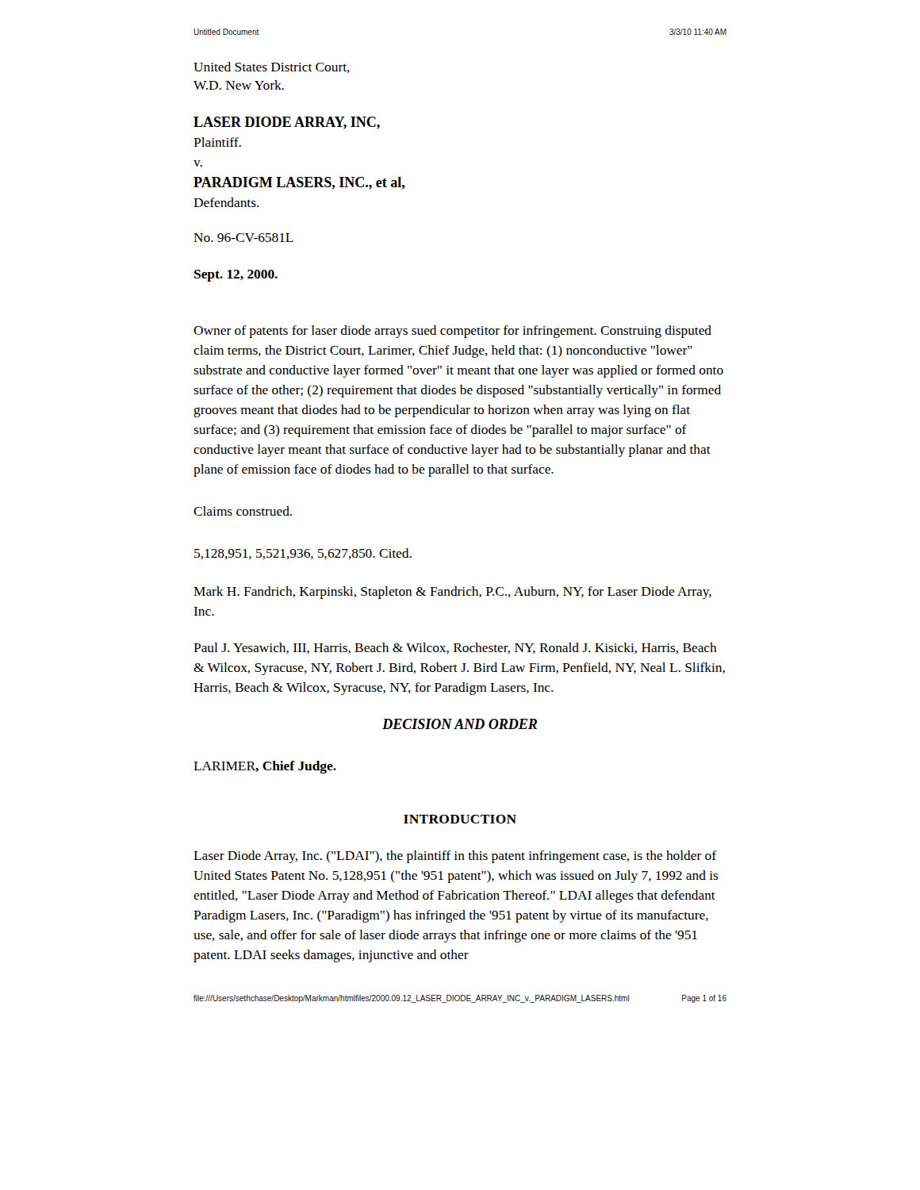Untitled Document 3/3/10 11:40 AM
United States District Court,
W.D. New York.
LASER DIODE ARRAY, INC,
Plaintiff.
v.
PARADIGM LASERS, INC., et al,
Defendants.
No. 96-CV-6581L
Sept. 12, 2000.
Owner of patents for laser diode arrays sued competitor for infringement. Construing disputed claim terms, the District Court, Larimer, Chief Judge, held that: (1) nonconductive "lower" substrate and conductive layer formed "over" it meant that one layer was applied or formed onto surface of the other; (2) requirement that diodes be disposed "substantially vertically" in formed grooves meant that diodes had to be perpendicular to horizon when array was lying on flat surface; and (3) requirement that emission face of diodes be "parallel to major surface" of conductive layer meant that surface of conductive layer had to be substantially planar and that plane of emission face of diodes had to be parallel to that surface.
Claims construed.
5,128,951, 5,521,936, 5,627,850. Cited.
Mark H. Fandrich, Karpinski, Stapleton & Fandrich, P.C., Auburn, NY, for Laser Diode Array, Inc.
Paul J. Yesawich, III, Harris, Beach & Wilcox, Rochester, NY, Ronald J. Kisicki, Harris, Beach & Wilcox, Syracuse, NY, Robert J. Bird, Robert J. Bird Law Firm, Penfield, NY, Neal L. Slifkin, Harris, Beach & Wilcox, Syracuse, NY, for Paradigm Lasers, Inc.
DECISION AND ORDER
LARIMER, Chief Judge.
INTRODUCTION
Laser Diode Array, Inc. ("LDAI"), the plaintiff in this patent infringement case, is the holder of United States Patent No. 5,128,951 ("the '951 patent"), which was issued on July 7, 1992 and is entitled, "Laser Diode Array and Method of Fabrication Thereof." LDAI alleges that defendant Paradigm Lasers, Inc. ("Paradigm") has infringed the '951 patent by virtue of its manufacture, use, sale, and offer for sale of laser diode arrays that infringe one or more claims of the '951 patent. LDAI seeks damages, injunctive and other
file:///Users/sethchase/Desktop/Markman/htmlfiles/2000.09.12_LASER_DIODE_ARRAY_INC_v._PARADIGM_LASERS.html Page 1 of 16